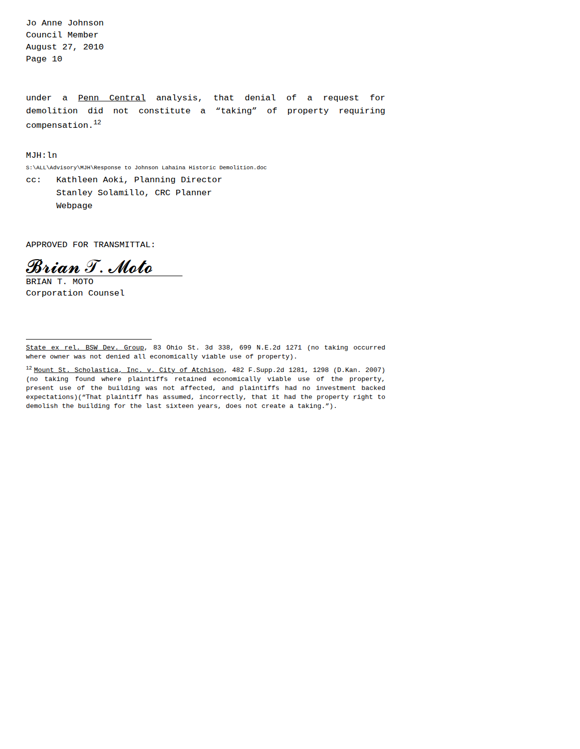Jo Anne Johnson
Council Member
August 27, 2010
Page 10
under a Penn Central analysis, that denial of a request for demolition did not constitute a “taking” of property requiring compensation.12
MJH:ln
S:\ALL\Advisory\MJH\Response to Johnson Lahaina Historic Demolition.doc
cc: Kathleen Aoki, Planning Director
Stanley Solamillo, CRC Planner
Webpage
APPROVED FOR TRANSMITTAL:
𝓑𝓻𝓲𝓪𝓷 𝒯. 𝓜𝓸𝓽𝓸
BRIAN T. MOTO
Corporation Counsel
State ex rel. BSW Dev. Group, 83 Ohio St. 3d 338, 699 N.E.2d 1271 (no taking occurred where owner was not denied all economically viable use of property).
12Mount St. Scholastica, Inc. v. City of Atchison, 482 F.Supp.2d 1281, 1298 (D.Kan. 2007)(no taking found where plaintiffs retained economically viable use of the property, present use of the building was not affected, and plaintiffs had no investment backed expectations)(“That plaintiff has assumed, incorrectly, that it had the property right to demolish the building for the last sixteen years, does not create a taking.”).